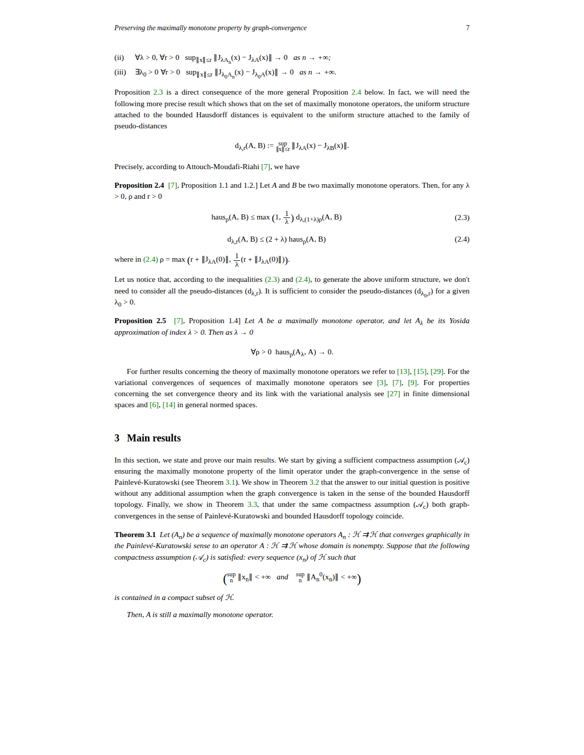Preserving the maximally monotone property by graph-convergence 7
(ii) ∀λ > 0, ∀r > 0 sup∥x∥≤r ∥JλAn(x) − JλA(x)∥ → 0 as n → +∞;
(iii) ∃λ0 > 0 ∀r > 0 sup∥x∥≤r ∥Jλ0An(x) − Jλ0A(x)∥ → 0 as n → +∞.
Proposition 2.3 is a direct consequence of the more general Proposition 2.4 below. In fact, we will need the following more precise result which shows that on the set of maximally monotone operators, the uniform structure attached to the bounded Hausdorff distances is equivalent to the uniform structure attached to the family of pseudo-distances
dλ,r(A, B) := sup∥x∥≤r ∥JλA(x) − JλB(x)∥.
Precisely, according to Attouch-Moudafi-Riahi [7], we have
Proposition 2.4 [7], Proposition 1.1 and 1.2.] Let A and B be two maximally monotone operators. Then, for any λ > 0, ρ and r > 0
hausρ(A, B) ≤ max (1, 1 λ) dλ,(1+λ)ρ(A, B)
(2.3)
dλ,r(A, B) ≤ (2 + λ) hausρ(A, B)
(2.4)
where in (2.4) ρ = max (r + ∥JλA(0)∥, 1 λ(r + ∥JλA(0)∥)).
Let us notice that, according to the inequalities (2.3) and (2.4), to generate the above uniform structure, we don't need to consider all the pseudo-distances (dλ,r). It is sufficient to consider the pseudo-distances (dλ0,r) for a given λ0 > 0.
Proposition 2.5 [7], Proposition 1.4] Let A be a maximally monotone operator, and let Aλ be its Yosida approximation of index λ > 0. Then as λ → 0
∀ρ > 0 hausρ(Aλ, A) → 0.
For further results concerning the theory of maximally monotone operators we refer to [13], [15], [29]. For the variational convergences of sequences of maximally monotone operators see [3], [7], [9]. For properties concerning the set convergence theory and its link with the variational analysis see [27] in finite dimensional spaces and [6], [14] in general normed spaces.
3 Main results
In this section, we state and prove our main results. We start by giving a sufficient compactness assumption (𝒜c) ensuring the maximally monotone property of the limit operator under the graph-convergence in the sense of Painlevé-Kuratowski (see Theorem 3.1). We show in Theorem 3.2 that the answer to our initial question is positive without any additional assumption when the graph convergence is taken in the sense of the bounded Hausdorff topology. Finally, we show in Theorem 3.3, that under the same compactness assumption (𝒜c) both graph-convergences in the sense of Painlevé-Kuratowski and bounded Hausdorff topology coincide.
Theorem 3.1 Let (An) be a sequence of maximally monotone operators An : ℋ ⇉ ℋ that converges graphically in the Painlevé-Kuratowski sense to an operator A : ℋ ⇉ ℋ whose domain is nonempty. Suppose that the following compactness assumption (𝒜c) is satisfied: every sequence (xn) of ℋ such that
(sup n ∥xn∥ < +∞ and sup n ∥An0(xn)∥ < +∞)
is contained in a compact subset of ℋ.
Then, A is still a maximally monotone operator.